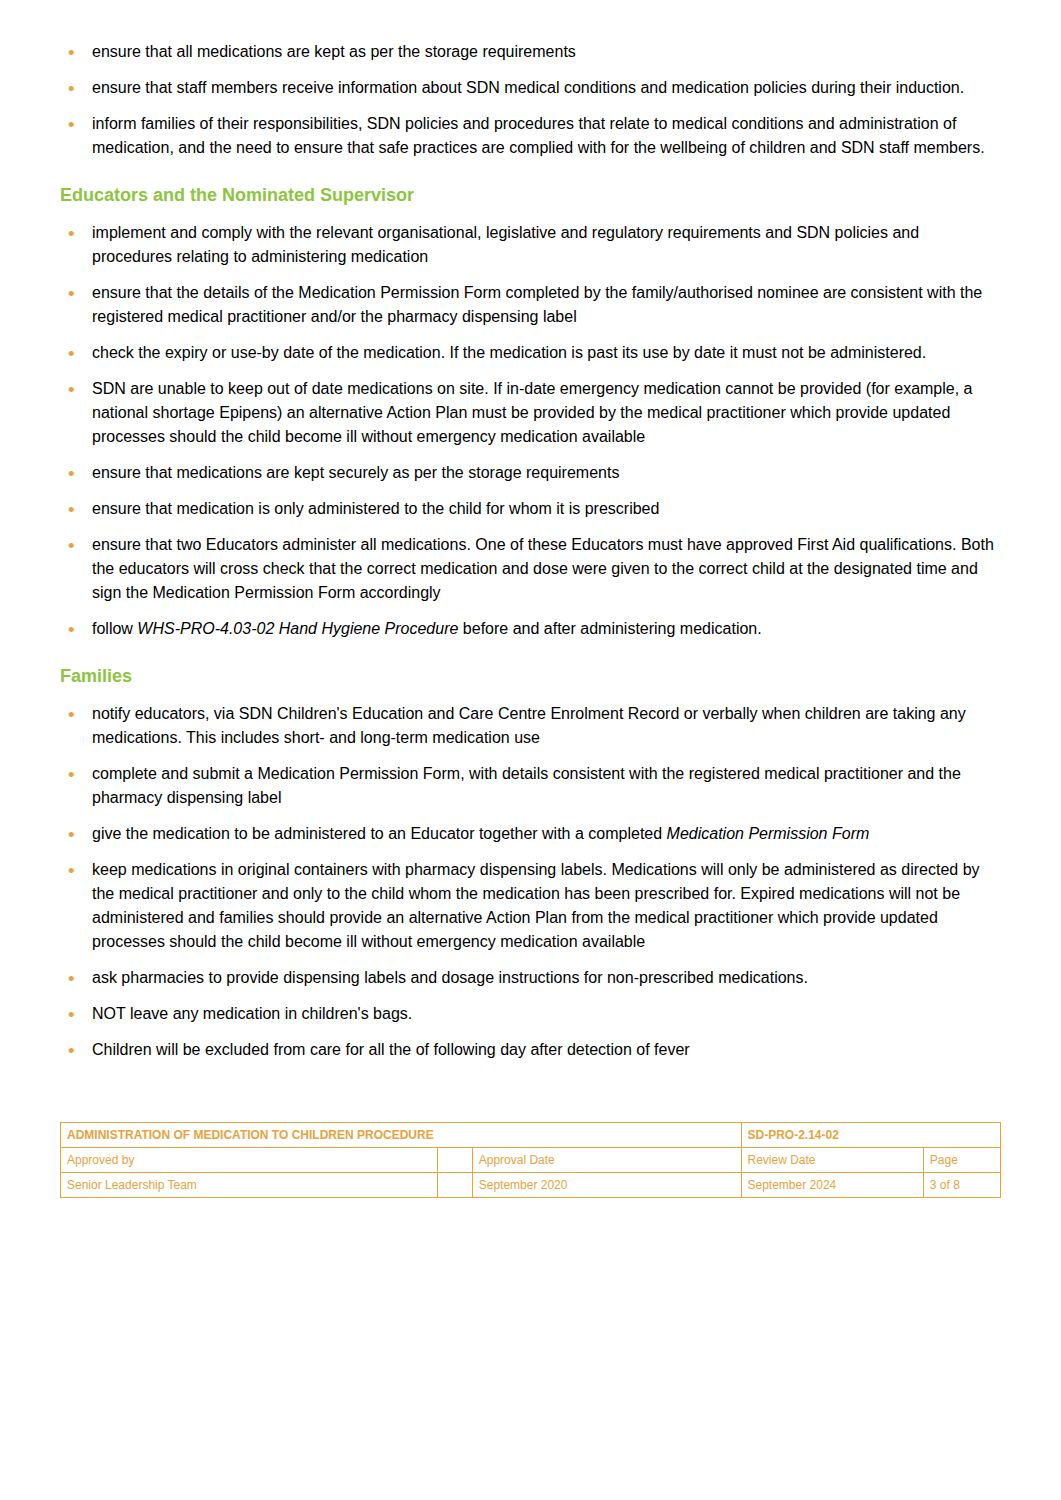ensure that all medications are kept as per the storage requirements
ensure that staff members receive information about SDN medical conditions and medication policies during their induction.
inform families of their responsibilities, SDN policies and procedures that relate to medical conditions and administration of medication, and the need to ensure that safe practices are complied with for the wellbeing of children and SDN staff members.
Educators and the Nominated Supervisor
implement and comply with the relevant organisational, legislative and regulatory requirements and SDN policies and procedures relating to administering medication
ensure that the details of the Medication Permission Form completed by the family/authorised nominee are consistent with the registered medical practitioner and/or the pharmacy dispensing label
check the expiry or use-by date of the medication. If the medication is past its use by date it must not be administered.
SDN are unable to keep out of date medications on site. If in-date emergency medication cannot be provided (for example, a national shortage Epipens) an alternative Action Plan must be provided by the medical practitioner which provide updated processes should the child become ill without emergency medication available
ensure that medications are kept securely as per the storage requirements
ensure that medication is only administered to the child for whom it is prescribed
ensure that two Educators administer all medications. One of these Educators must have approved First Aid qualifications. Both the educators will cross check that the correct medication and dose were given to the correct child at the designated time and sign the Medication Permission Form accordingly
follow WHS-PRO-4.03-02 Hand Hygiene Procedure before and after administering medication.
Families
notify educators, via SDN Children's Education and Care Centre Enrolment Record or verbally when children are taking any medications. This includes short- and long-term medication use
complete and submit a Medication Permission Form, with details consistent with the registered medical practitioner and the pharmacy dispensing label
give the medication to be administered to an Educator together with a completed Medication Permission Form
keep medications in original containers with pharmacy dispensing labels. Medications will only be administered as directed by the medical practitioner and only to the child whom the medication has been prescribed for. Expired medications will not be administered and families should provide an alternative Action Plan from the medical practitioner which provide updated processes should the child become ill without emergency medication available
ask pharmacies to provide dispensing labels and dosage instructions for non-prescribed medications.
NOT leave any medication in children's bags.
Children will be excluded from care for all the of following day after detection of fever
| ADMINISTRATION OF MEDICATION TO CHILDREN PROCEDURE | SD-PRO-2.14-02 |
| Approved by | | Approval Date | Review Date | Page |
| Senior Leadership Team | | September 2020 | September 2024 | 3 of 8 |